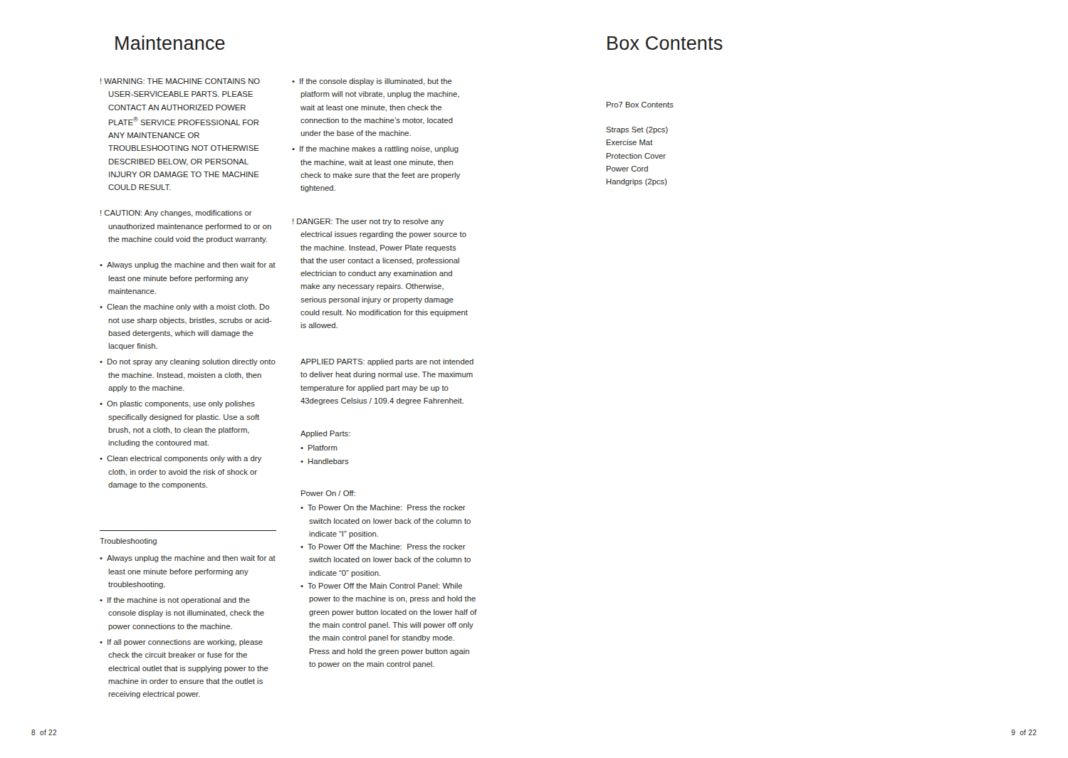Maintenance
Box Contents
! WARNING: THE MACHINE CONTAINS NO USER-SERVICEABLE PARTS. PLEASE CONTACT AN AUTHORIZED POWER PLATE® SERVICE PROFESSIONAL FOR ANY MAINTENANCE OR TROUBLESHOOTING NOT OTHERWISE DESCRIBED BELOW, OR PERSONAL INJURY OR DAMAGE TO THE MACHINE COULD RESULT.
! CAUTION: Any changes, modifications or unauthorized maintenance performed to or on the machine could void the product warranty.
Always unplug the machine and then wait for at least one minute before performing any maintenance.
Clean the machine only with a moist cloth. Do not use sharp objects, bristles, scrubs or acid-based detergents, which will damage the lacquer finish.
Do not spray any cleaning solution directly onto the machine. Instead, moisten a cloth, then apply to the machine.
On plastic components, use only polishes specifically designed for plastic. Use a soft brush, not a cloth, to clean the platform, including the contoured mat.
Clean electrical components only with a dry cloth, in order to avoid the risk of shock or damage to the components.
Troubleshooting
Always unplug the machine and then wait for at least one minute before performing any troubleshooting.
If the machine is not operational and the console display is not illuminated, check the power connections to the machine.
If all power connections are working, please check the circuit breaker or fuse for the electrical outlet that is supplying power to the machine in order to ensure that the outlet is receiving electrical power.
If the console display is illuminated, but the platform will not vibrate, unplug the machine, wait at least one minute, then check the connection to the machine’s motor, located under the base of the machine.
If the machine makes a rattling noise, unplug the machine, wait at least one minute, then check to make sure that the feet are properly tightened.
! DANGER: The user not try to resolve any electrical issues regarding the power source to the machine. Instead, Power Plate requests that the user contact a licensed, professional electrician to conduct any examination and make any necessary repairs. Otherwise, serious personal injury or property damage could result. No modification for this equipment is allowed.
APPLIED PARTS: applied parts are not intended to deliver heat during normal use. The maximum temperature for applied part may be up to 43degrees Celsius / 109.4 degree Fahrenheit.
Applied Parts:
Platform
Handlebars
Power On / Off:
To Power On the Machine: Press the rocker switch located on lower back of the column to indicate “I” position.
To Power Off the Machine: Press the rocker switch located on lower back of the column to indicate “0” position.
To Power Off the Main Control Panel: While power to the machine is on, press and hold the green power button located on the lower half of the main control panel. This will power off only the main control panel for standby mode. Press and hold the green power button again to power on the main control panel.
Pro7 Box Contents
Straps Set (2pcs)
Exercise Mat
Protection Cover
Power Cord
Handgrips (2pcs)
8 of 22
9 of 22